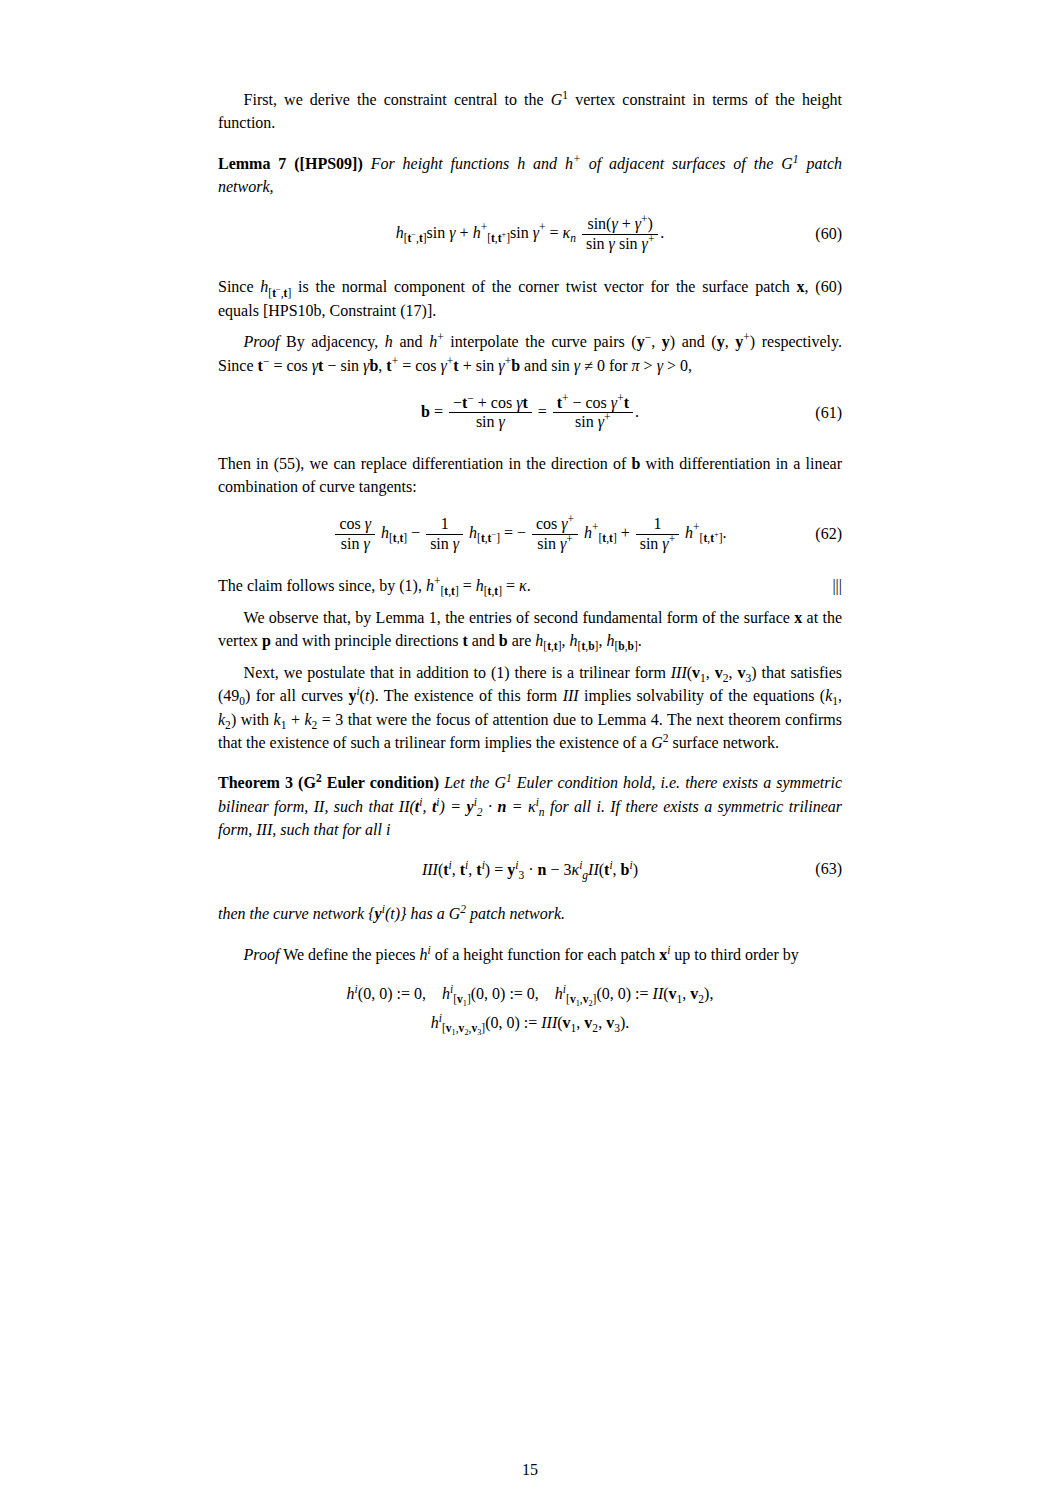First, we derive the constraint central to the G1 vertex constraint in terms of the height function.
Lemma 7 ([HPS09]) For height functions h and h+ of adjacent surfaces of the G1 patch network,
h[t−,t]sin γ + h+[t,t+]sin γ+ = κn sin(γ + γ+) sin γ sin γ+.
(60)
Since h[t−,t] is the normal component of the corner twist vector for the surface patch x, (60) equals [HPS10b, Constraint (17)].
Proof By adjacency, h and h+ interpolate the curve pairs (y−, y) and (y, y+) respectively. Since t− = cos γt − sin γb, t+ = cos γ+t + sin γ+b and sin γ ≠ 0 for π > γ > 0,
b = −t− + cos γt sin γ = t+ − cos γ+t sin γ+.
(61)
Then in (55), we can replace differentiation in the direction of b with differentiation in a linear combination of curve tangents:
cos γ sin γ h[t,t] − 1 sin γ h[t,t−] = − cos γ+sin γ+ h+[t,t] + 1 sin γ+ h+[t,t+].
(62)
The claim follows since, by (1), h+[t,t] = h[t,t] = κ. |||
We observe that, by Lemma 1, the entries of second fundamental form of the surface x at the vertex p and with principle directions t and b are h[t,t], h[t,b], h[b,b].
Next, we postulate that in addition to (1) there is a trilinear form III(v1, v2, v3) that satisfies (490) for all curves yi(t). The existence of this form III implies solvability of the equations (k1, k2) with k1 + k2 = 3 that were the focus of attention due to Lemma 4. The next theorem confirms that the existence of such a trilinear form implies the existence of a G2 surface network.
Theorem 3 (G2 Euler condition) Let the G1 Euler condition hold, i.e. there exists a symmetric bilinear form, II, such that II(ti, ti) = yi2 · n = κin for all i. If there exists a symmetric trilinear form, III, such that for all i
III(ti, ti, ti) = yi3 · n − 3κigII(ti, bi)
(63)
then the curve network {yi(t)} has a G2 patch network.
Proof We define the pieces hi of a height function for each patch xi up to third order by
hi(0, 0) := 0, hi[v1](0, 0) := 0, hi[v1,v2](0, 0) := II(v1, v2),
hi[v1,v2,v3](0, 0) := III(v1, v2, v3).
15